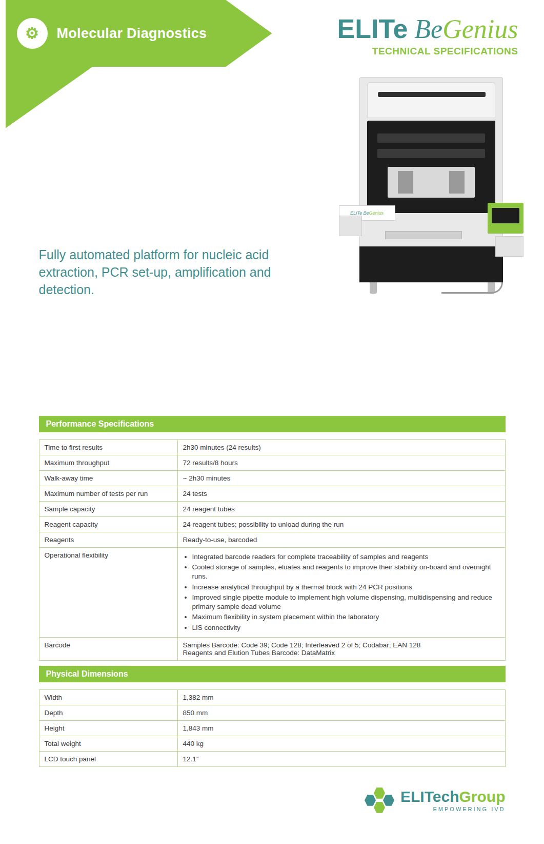⚙
Molecular Diagnostics
ELITe Be Genius
TECHNICAL SPECIFICATIONS
ELITe BeGenius
Fully automated platform for nucleic acid extraction, PCR set-up, amplification and detection.
Performance Specifications
| Time to first results | 2h30 minutes (24 results) |
| Maximum throughput | 72 results/8 hours |
| Walk-away time | ~ 2h30 minutes |
| Maximum number of tests per run | 24 tests |
| Sample capacity | 24 reagent tubes |
| Reagent capacity | 24 reagent tubes; possibility to unload during the run |
| Reagents | Ready-to-use, barcoded |
| Operational flexibility | Integrated barcode readers for complete traceability of samples and reagents Cooled storage of samples, eluates and reagents to improve their stability on-board and overnight runs. Increase analytical throughput by a thermal block with 24 PCR positions Improved single pipette module to implement high volume dispensing, multidispensing and reduce primary sample dead volume Maximum flexibility in system placement within the laboratory LIS connectivity |
| Barcode | Samples Barcode: Code 39; Code 128; Interleaved 2 of 5; Codabar; EAN 128 Reagents and Elution Tubes Barcode: DataMatrix |
Physical Dimensions
| Width | 1,382 mm |
| Depth | 850 mm |
| Height | 1,843 mm |
| Total weight | 440 kg |
| LCD touch panel | 12.1” |
ELITechGroup
EMPOWERING IVD